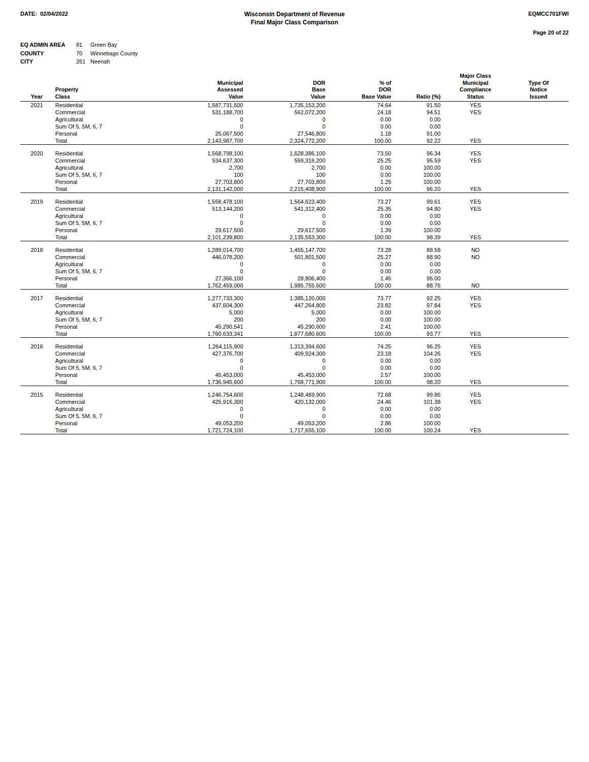DATE: 02/04/2022
Wisconsin Department of Revenue
Final Major Class Comparison
EQMCC701FWI
Page 20 of 22
EQ ADMIN AREA 81 Green Bay
COUNTY 70 Winnebago County
CITY 261 Neenah
| Year | Property Class | Municipal Assessed Value | DOR Base Value | % of DOR Base Value | Ratio (%) | Major Class Municipal Compliance Status | Type Of Notice Issued |
| --- | --- | --- | --- | --- | --- | --- | --- |
| 2021 | Residential | 1,587,731,500 | 1,735,153,200 | 74.64 | 91.50 | YES | |
| | Commercial | 531,188,700 | 562,072,200 | 24.18 | 94.51 | YES | |
| | Agricultural | 0 | 0 | 0.00 | 0.00 | | |
| | Sum Of 5, 5M, 6, 7 | 0 | 0 | 0.00 | 0.00 | | |
| | Personal | 25,067,500 | 27,546,800 | 1.18 | 91.00 | | |
| | Total | 2,143,987,700 | 2,324,772,200 | 100.00 | 92.22 | YES | |
| 2020 | Residential | 1,568,798,100 | 1,628,386,100 | 73.50 | 96.34 | YES | |
| | Commercial | 534,637,300 | 559,316,200 | 25.25 | 95.59 | YES | |
| | Agricultural | 2,700 | 2,700 | 0.00 | 100.00 | | |
| | Sum Of 5, 5M, 6, 7 | 100 | 100 | 0.00 | 100.00 | | |
| | Personal | 27,703,800 | 27,703,800 | 1.25 | 100.00 | | |
| | Total | 2,131,142,000 | 2,215,408,900 | 100.00 | 96.20 | YES | |
| 2019 | Residential | 1,558,478,100 | 1,564,623,400 | 73.27 | 99.61 | YES | |
| | Commercial | 513,144,200 | 541,312,400 | 25.35 | 94.80 | YES | |
| | Agricultural | 0 | 0 | 0.00 | 0.00 | | |
| | Sum Of 5, 5M, 6, 7 | 0 | 0 | 0.00 | 0.00 | | |
| | Personal | 29,617,500 | 29,617,500 | 1.39 | 100.00 | | |
| | Total | 2,101,239,800 | 2,135,553,300 | 100.00 | 98.39 | YES | |
| 2018 | Residential | 1,289,014,700 | 1,455,147,700 | 73.28 | 88.58 | NO | |
| | Commercial | 446,078,200 | 501,801,500 | 25.27 | 88.90 | NO | |
| | Agricultural | 0 | 0 | 0.00 | 0.00 | | |
| | Sum Of 5, 5M, 6, 7 | 0 | 0 | 0.00 | 0.00 | | |
| | Personal | 27,366,100 | 28,806,400 | 1.45 | 95.00 | | |
| | Total | 1,762,459,000 | 1,985,755,600 | 100.00 | 88.76 | NO | |
| 2017 | Residential | 1,277,733,300 | 1,385,120,000 | 73.77 | 92.25 | YES | |
| | Commercial | 437,604,300 | 447,264,800 | 23.82 | 97.84 | YES | |
| | Agricultural | 5,000 | 5,000 | 0.00 | 100.00 | | |
| | Sum Of 5, 5M, 6, 7 | 200 | 200 | 0.00 | 100.00 | | |
| | Personal | 45,290,541 | 45,290,600 | 2.41 | 100.00 | | |
| | Total | 1,760,633,341 | 1,877,680,600 | 100.00 | 93.77 | YES | |
| 2016 | Residential | 1,264,115,900 | 1,313,394,600 | 74.25 | 96.25 | YES | |
| | Commercial | 427,376,700 | 409,924,300 | 23.18 | 104.26 | YES | |
| | Agricultural | 0 | 0 | 0.00 | 0.00 | | |
| | Sum Of 5, 5M, 6, 7 | 0 | 0 | 0.00 | 0.00 | | |
| | Personal | 45,453,000 | 45,453,000 | 2.57 | 100.00 | | |
| | Total | 1,736,945,600 | 1,768,771,900 | 100.00 | 98.20 | YES | |
| 2015 | Residential | 1,246,754,600 | 1,248,469,900 | 72.68 | 99.86 | YES | |
| | Commercial | 425,916,300 | 420,132,000 | 24.46 | 101.38 | YES | |
| | Agricultural | 0 | 0 | 0.00 | 0.00 | | |
| | Sum Of 5, 5M, 6, 7 | 0 | 0 | 0.00 | 0.00 | | |
| | Personal | 49,053,200 | 49,053,200 | 2.86 | 100.00 | | |
| | Total | 1,721,724,100 | 1,717,655,100 | 100.00 | 100.24 | YES | |